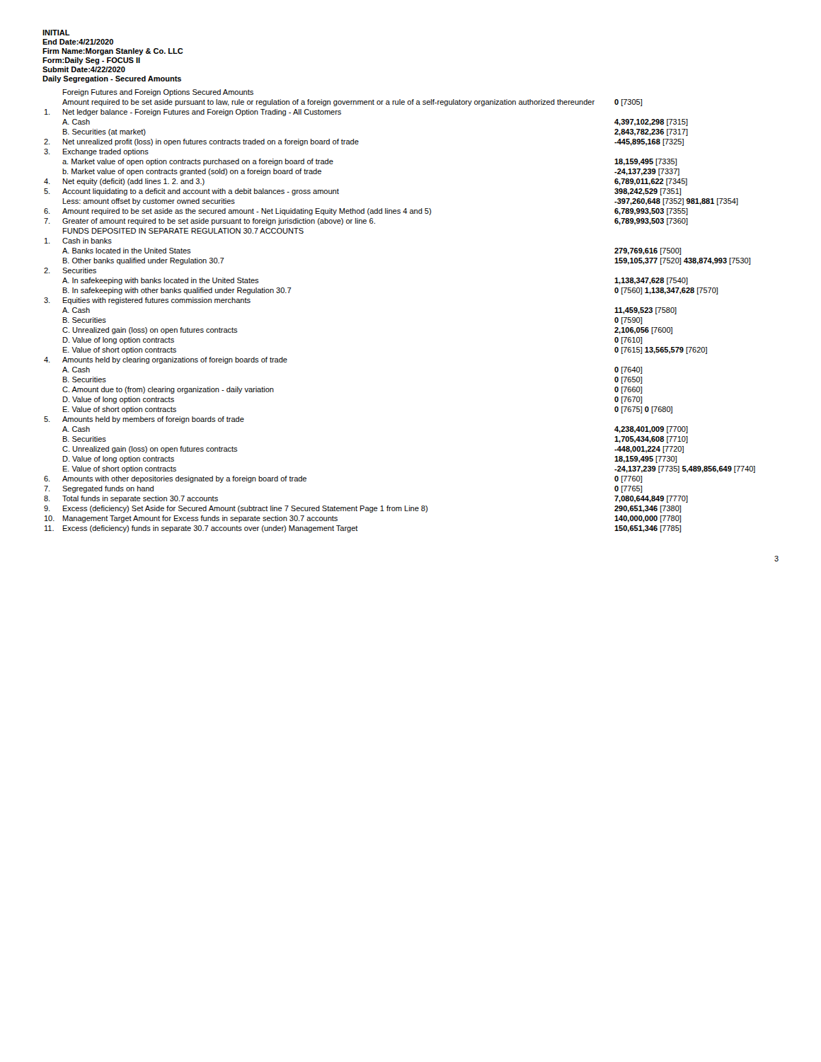INITIAL
End Date:4/21/2020
Firm Name:Morgan Stanley & Co. LLC
Form:Daily Seg - FOCUS II
Submit Date:4/22/2020
Daily Segregation - Secured Amounts
| | Foreign Futures and Foreign Options Secured Amounts | |
| | Amount required to be set aside pursuant to law, rule or regulation of a foreign government or a rule of a self-regulatory organization authorized thereunder | 0 [7305] |
| 1. | Net ledger balance - Foreign Futures and Foreign Option Trading - All Customers | |
| | A. Cash | 4,397,102,298 [7315] |
| | B. Securities (at market) | 2,843,782,236 [7317] |
| 2. | Net unrealized profit (loss) in open futures contracts traded on a foreign board of trade | -445,895,168 [7325] |
| 3. | Exchange traded options | |
| | a. Market value of open option contracts purchased on a foreign board of trade | 18,159,495 [7335] |
| | b. Market value of open contracts granted (sold) on a foreign board of trade | -24,137,239 [7337] |
| 4. | Net equity (deficit) (add lines 1. 2. and 3.) | 6,789,011,622 [7345] |
| 5. | Account liquidating to a deficit and account with a debit balances - gross amount | 398,242,529 [7351] |
| | Less: amount offset by customer owned securities | -397,260,648 [7352] 981,881 [7354] |
| 6. | Amount required to be set aside as the secured amount - Net Liquidating Equity Method (add lines 4 and 5) | 6,789,993,503 [7355] |
| 7. | Greater of amount required to be set aside pursuant to foreign jurisdiction (above) or line 6. | 6,789,993,503 [7360] |
| | FUNDS DEPOSITED IN SEPARATE REGULATION 30.7 ACCOUNTS | |
| 1. | Cash in banks | |
| | A. Banks located in the United States | 279,769,616 [7500] |
| | B. Other banks qualified under Regulation 30.7 | 159,105,377 [7520] 438,874,993 [7530] |
| 2. | Securities | |
| | A. In safekeeping with banks located in the United States | 1,138,347,628 [7540] |
| | B. In safekeeping with other banks qualified under Regulation 30.7 | 0 [7560] 1,138,347,628 [7570] |
| 3. | Equities with registered futures commission merchants | |
| | A. Cash | 11,459,523 [7580] |
| | B. Securities | 0 [7590] |
| | C. Unrealized gain (loss) on open futures contracts | 2,106,056 [7600] |
| | D. Value of long option contracts | 0 [7610] |
| | E. Value of short option contracts | 0 [7615] 13,565,579 [7620] |
| 4. | Amounts held by clearing organizations of foreign boards of trade | |
| | A. Cash | 0 [7640] |
| | B. Securities | 0 [7650] |
| | C. Amount due to (from) clearing organization - daily variation | 0 [7660] |
| | D. Value of long option contracts | 0 [7670] |
| | E. Value of short option contracts | 0 [7675] 0 [7680] |
| 5. | Amounts held by members of foreign boards of trade | |
| | A. Cash | 4,238,401,009 [7700] |
| | B. Securities | 1,705,434,608 [7710] |
| | C. Unrealized gain (loss) on open futures contracts | -448,001,224 [7720] |
| | D. Value of long option contracts | 18,159,495 [7730] |
| | E. Value of short option contracts | -24,137,239 [7735] 5,489,856,649 [7740] |
| 6. | Amounts with other depositories designated by a foreign board of trade | 0 [7760] |
| 7. | Segregated funds on hand | 0 [7765] |
| 8. | Total funds in separate section 30.7 accounts | 7,080,644,849 [7770] |
| 9. | Excess (deficiency) Set Aside for Secured Amount (subtract line 7 Secured Statement Page 1 from Line 8) | 290,651,346 [7380] |
| 10. | Management Target Amount for Excess funds in separate section 30.7 accounts | 140,000,000 [7780] |
| 11. | Excess (deficiency) funds in separate 30.7 accounts over (under) Management Target | 150,651,346 [7785] |
3